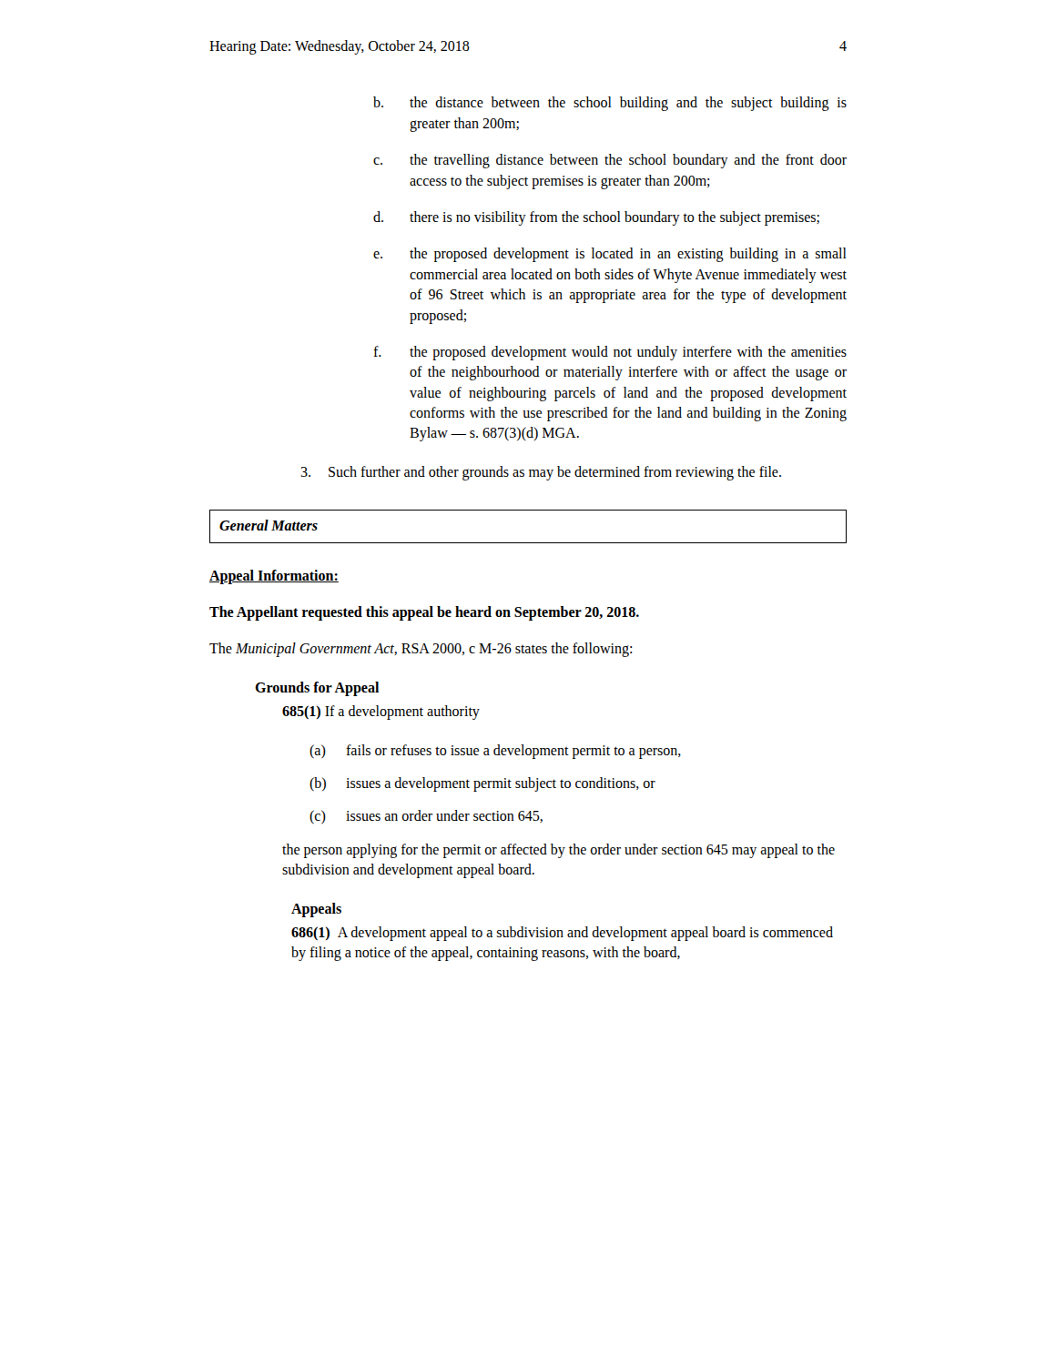Hearing Date: Wednesday, October 24, 2018 4
b. the distance between the school building and the subject building is greater than 200m;
c. the travelling distance between the school boundary and the front door access to the subject premises is greater than 200m;
d. there is no visibility from the school boundary to the subject premises;
e. the proposed development is located in an existing building in a small commercial area located on both sides of Whyte Avenue immediately west of 96 Street which is an appropriate area for the type of development proposed;
f. the proposed development would not unduly interfere with the amenities of the neighbourhood or materially interfere with or affect the usage or value of neighbouring parcels of land and the proposed development conforms with the use prescribed for the land and building in the Zoning Bylaw — s. 687(3)(d) MGA.
3. Such further and other grounds as may be determined from reviewing the file.
General Matters
Appeal Information:
The Appellant requested this appeal be heard on September 20, 2018.
The Municipal Government Act, RSA 2000, c M-26 states the following:
Grounds for Appeal
685(1) If a development authority
(a) fails or refuses to issue a development permit to a person,
(b) issues a development permit subject to conditions, or
(c) issues an order under section 645,
the person applying for the permit or affected by the order under section 645 may appeal to the subdivision and development appeal board.
Appeals
686(1) A development appeal to a subdivision and development appeal board is commenced by filing a notice of the appeal, containing reasons, with the board,